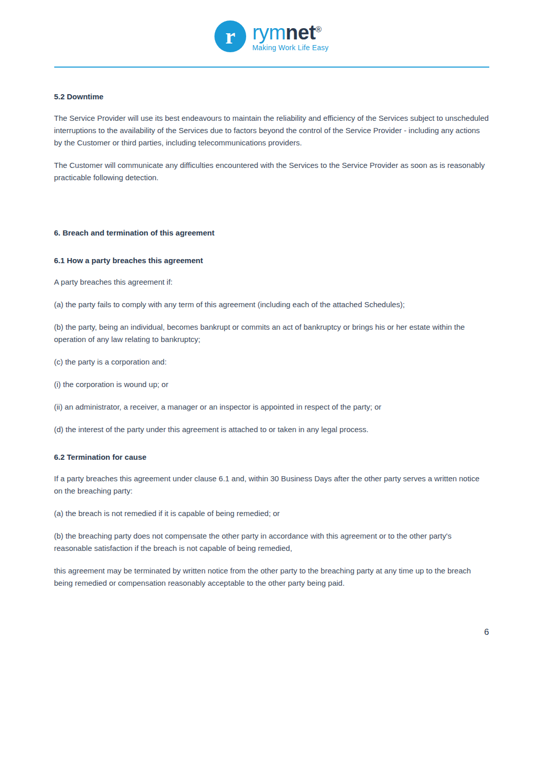rymnet®
Making Work Life Easy
5.2 Downtime
The Service Provider will use its best endeavours to maintain the reliability and efficiency of the Services subject to unscheduled interruptions to the availability of the Services due to factors beyond the control of the Service Provider - including any actions by the Customer or third parties, including telecommunications providers.
The Customer will communicate any difficulties encountered with the Services to the Service Provider as soon as is reasonably practicable following detection.
6. Breach and termination of this agreement
6.1 How a party breaches this agreement
A party breaches this agreement if:
(a) the party fails to comply with any term of this agreement (including each of the attached Schedules);
(b) the party, being an individual, becomes bankrupt or commits an act of bankruptcy or brings his or her estate within the operation of any law relating to bankruptcy;
(c) the party is a corporation and:
(i) the corporation is wound up; or
(ii) an administrator, a receiver, a manager or an inspector is appointed in respect of the party; or
(d) the interest of the party under this agreement is attached to or taken in any legal process.
6.2 Termination for cause
If a party breaches this agreement under clause 6.1 and, within 30 Business Days after the other party serves a written notice on the breaching party:
(a) the breach is not remedied if it is capable of being remedied; or
(b) the breaching party does not compensate the other party in accordance with this agreement or to the other party's reasonable satisfaction if the breach is not capable of being remedied,
this agreement may be terminated by written notice from the other party to the breaching party at any time up to the breach being remedied or compensation reasonably acceptable to the other party being paid.
6